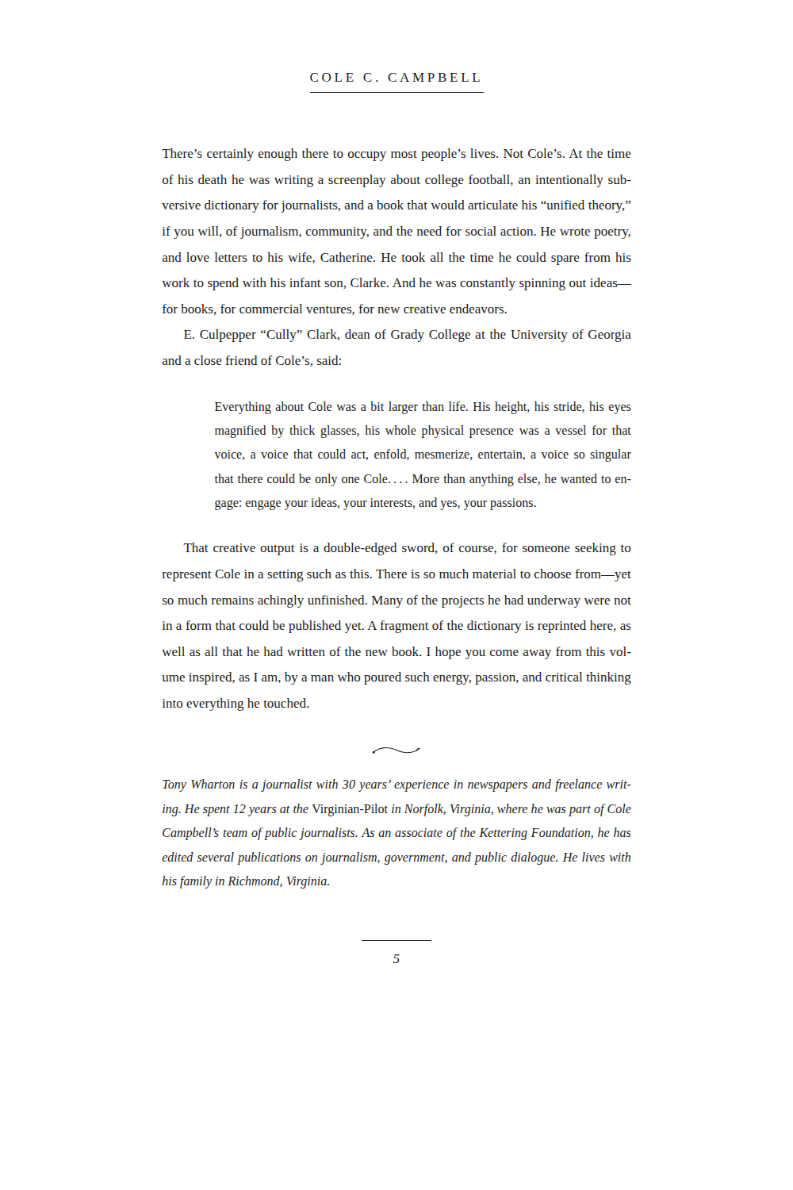Cole C. Campbell
There’s certainly enough there to occupy most people’s lives. Not Cole’s. At the time of his death he was writing a screenplay about college football, an intentionally subversive dictionary for journalists, and a book that would articulate his “unified theory,” if you will, of journalism, community, and the need for social action. He wrote poetry, and love letters to his wife, Catherine. He took all the time he could spare from his work to spend with his infant son, Clarke. And he was constantly spinning out ideas—for books, for commercial ventures, for new creative endeavors.
E. Culpepper “Cully” Clark, dean of Grady College at the University of Georgia and a close friend of Cole’s, said:
Everything about Cole was a bit larger than life. His height, his stride, his eyes magnified by thick glasses, his whole physical presence was a vessel for that voice, a voice that could act, enfold, mesmerize, entertain, a voice so singular that there could be only one Cole. . . . More than anything else, he wanted to engage: engage your ideas, your interests, and yes, your passions.
That creative output is a double-edged sword, of course, for someone seeking to represent Cole in a setting such as this. There is so much material to choose from—yet so much remains achingly unfinished. Many of the projects he had underway were not in a form that could be published yet. A fragment of the dictionary is reprinted here, as well as all that he had written of the new book. I hope you come away from this volume inspired, as I am, by a man who poured such energy, passion, and critical thinking into everything he touched.
Tony Wharton is a journalist with 30 years’ experience in newspapers and freelance writing. He spent 12 years at the Virginian-Pilot in Norfolk, Virginia, where he was part of Cole Campbell’s team of public journalists. As an associate of the Kettering Foundation, he has edited several publications on journalism, government, and public dialogue. He lives with his family in Richmond, Virginia.
5